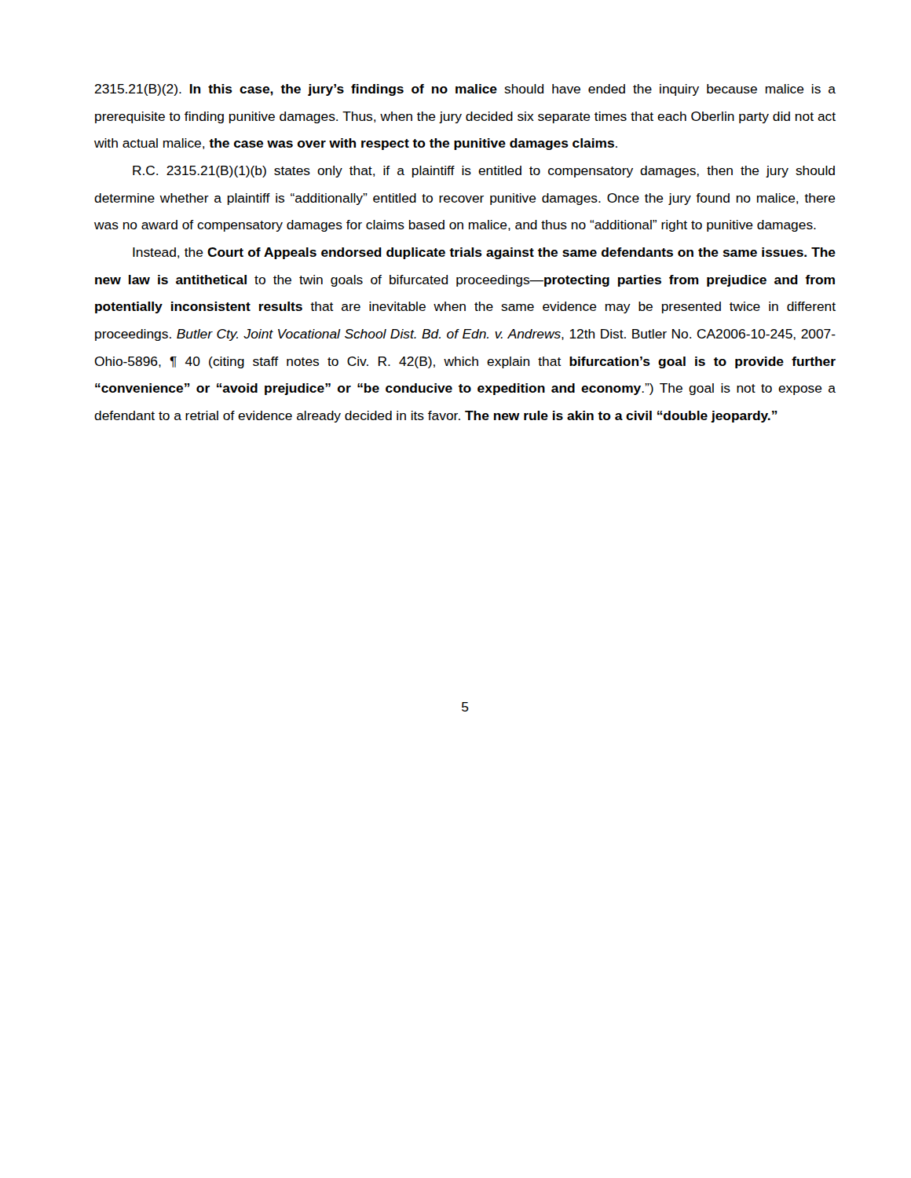2315.21(B)(2). In this case, the jury’s findings of no malice should have ended the inquiry because malice is a prerequisite to finding punitive damages. Thus, when the jury decided six separate times that each Oberlin party did not act with actual malice, the case was over with respect to the punitive damages claims.
R.C. 2315.21(B)(1)(b) states only that, if a plaintiff is entitled to compensatory damages, then the jury should determine whether a plaintiff is “additionally” entitled to recover punitive damages. Once the jury found no malice, there was no award of compensatory damages for claims based on malice, and thus no “additional” right to punitive damages.
Instead, the Court of Appeals endorsed duplicate trials against the same defendants on the same issues. The new law is antithetical to the twin goals of bifurcated proceedings—protecting parties from prejudice and from potentially inconsistent results that are inevitable when the same evidence may be presented twice in different proceedings. Butler Cty. Joint Vocational School Dist. Bd. of Edn. v. Andrews, 12th Dist. Butler No. CA2006-10-245, 2007-Ohio-5896, ¶ 40 (citing staff notes to Civ. R. 42(B), which explain that bifurcation’s goal is to provide further “convenience” or “avoid prejudice” or “be conducive to expedition and economy.”) The goal is not to expose a defendant to a retrial of evidence already decided in its favor. The new rule is akin to a civil “double jeopardy.”
5